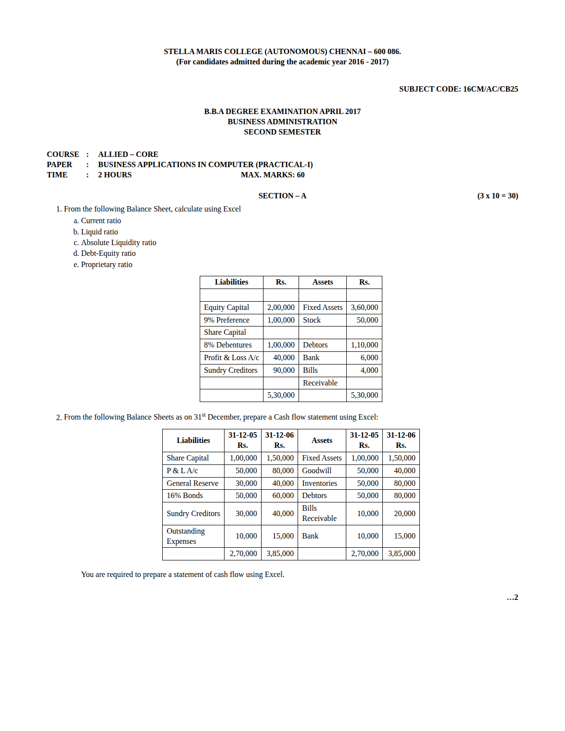STELLA MARIS COLLEGE (AUTONOMOUS) CHENNAI – 600 086.
(For candidates admitted during the academic year 2016 - 2017)
SUBJECT CODE: 16CM/AC/CB25
B.B.A DEGREE EXAMINATION APRIL 2017
BUSINESS ADMINISTRATION
SECOND SEMESTER
| COURSE | : | ALLIED – CORE |
| PAPER | : | BUSINESS APPLICATIONS IN COMPUTER (PRACTICAL-I) |
| TIME | : | 2 HOURS MAX. MARKS: 60 |
SECTION – A (3 x 10 = 30)
From the following Balance Sheet, calculate using Excel
Current ratio
Liquid ratio
Absolute Liquidity ratio
Debt-Equity ratio
Proprietary ratio
| Liabilities | Rs. | Assets | Rs. |
| --- | --- | --- | --- |
| Equity Capital | 2,00,000 | Fixed Assets | 3,60,000 |
| 9% Preference | 1,00,000 | Stock | 50,000 |
| Share Capital | | | |
| 8% Debentures | 1,00,000 | Debtors | 1,10,000 |
| Profit & Loss A/c | 40,000 | Bank | 6,000 |
| Sundry Creditors | 90,000 | Bills | 4,000 |
| | | Receivable | |
| | 5,30,000 | | 5,30,000 |
From the following Balance Sheets as on 31st December, prepare a Cash flow statement using Excel:
| Liabilities | 31-12-05 Rs. | 31-12-06 Rs. | Assets | 31-12-05 Rs. | 31-12-06 Rs. |
| --- | --- | --- | --- | --- | --- |
| Share Capital | 1,00,000 | 1,50,000 | Fixed Assets | 1,00,000 | 1,50,000 |
| P & L A/c | 50,000 | 80,000 | Goodwill | 50,000 | 40,000 |
| General Reserve | 30,000 | 40,000 | Inventories | 50,000 | 80,000 |
| 16% Bonds | 50,000 | 60,000 | Debtors | 50,000 | 80,000 |
| Sundry Creditors | 30,000 | 40,000 | Bills Receivable | 10,000 | 20,000 |
| Outstanding Expenses | 10,000 | 15,000 | Bank | 10,000 | 15,000 |
| | 2,70,000 | 3,85,000 | | 2,70,000 | 3,85,000 |
You are required to prepare a statement of cash flow using Excel.
…2